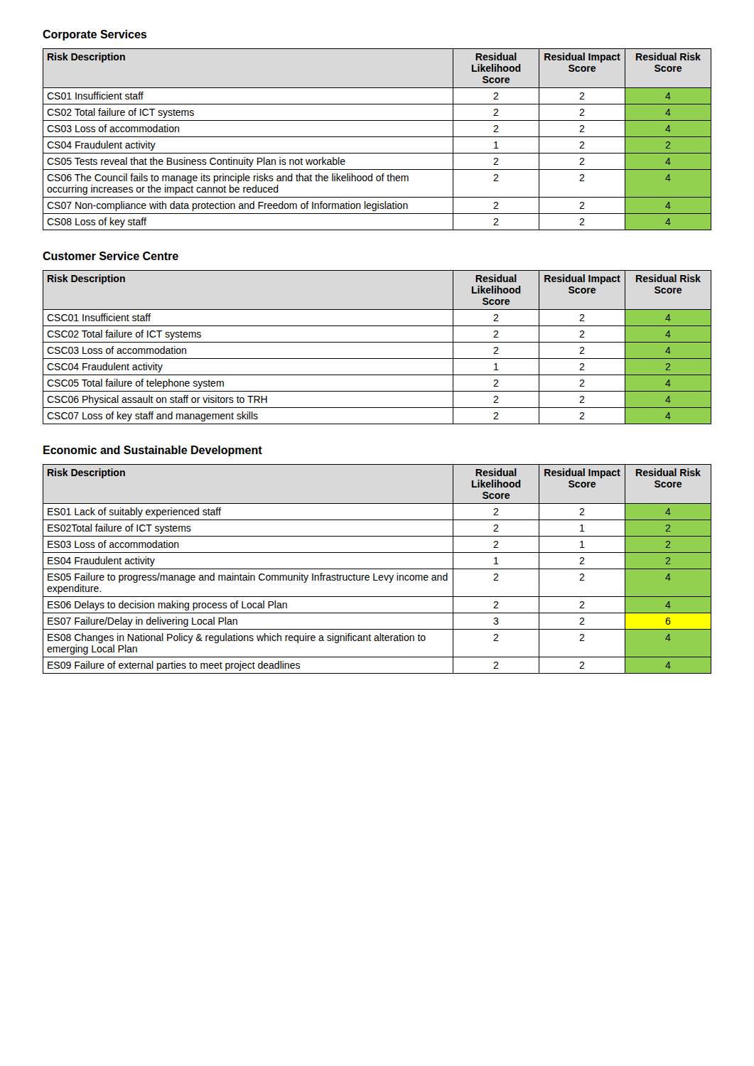Corporate Services
| Risk Description | Residual Likelihood Score | Residual Impact Score | Residual Risk Score |
| --- | --- | --- | --- |
| CS01 Insufficient staff | 2 | 2 | 4 |
| CS02 Total failure of ICT systems | 2 | 2 | 4 |
| CS03 Loss of accommodation | 2 | 2 | 4 |
| CS04 Fraudulent activity | 1 | 2 | 2 |
| CS05 Tests reveal that the Business Continuity Plan is not workable | 2 | 2 | 4 |
| CS06 The Council fails to manage its principle risks and that the likelihood of them occurring increases or the impact cannot be reduced | 2 | 2 | 4 |
| CS07 Non-compliance with data protection and Freedom of Information legislation | 2 | 2 | 4 |
| CS08 Loss of key staff | 2 | 2 | 4 |
Customer Service Centre
| Risk Description | Residual Likelihood Score | Residual Impact Score | Residual Risk Score |
| --- | --- | --- | --- |
| CSC01 Insufficient staff | 2 | 2 | 4 |
| CSC02 Total failure of ICT systems | 2 | 2 | 4 |
| CSC03 Loss of accommodation | 2 | 2 | 4 |
| CSC04 Fraudulent activity | 1 | 2 | 2 |
| CSC05 Total failure of telephone system | 2 | 2 | 4 |
| CSC06 Physical assault on staff or visitors to TRH | 2 | 2 | 4 |
| CSC07 Loss of key staff and management skills | 2 | 2 | 4 |
Economic and Sustainable Development
| Risk Description | Residual Likelihood Score | Residual Impact Score | Residual Risk Score |
| --- | --- | --- | --- |
| ES01 Lack of suitably experienced staff | 2 | 2 | 4 |
| ES02Total failure of ICT systems | 2 | 1 | 2 |
| ES03 Loss of accommodation | 2 | 1 | 2 |
| ES04 Fraudulent activity | 1 | 2 | 2 |
| ES05 Failure to progress/manage and maintain Community Infrastructure Levy income and expenditure. | 2 | 2 | 4 |
| ES06 Delays to decision making process of Local Plan | 2 | 2 | 4 |
| ES07 Failure/Delay in delivering Local Plan | 3 | 2 | 6 |
| ES08 Changes in National Policy & regulations which require a significant alteration to emerging Local Plan | 2 | 2 | 4 |
| ES09 Failure of external parties to meet project deadlines | 2 | 2 | 4 |